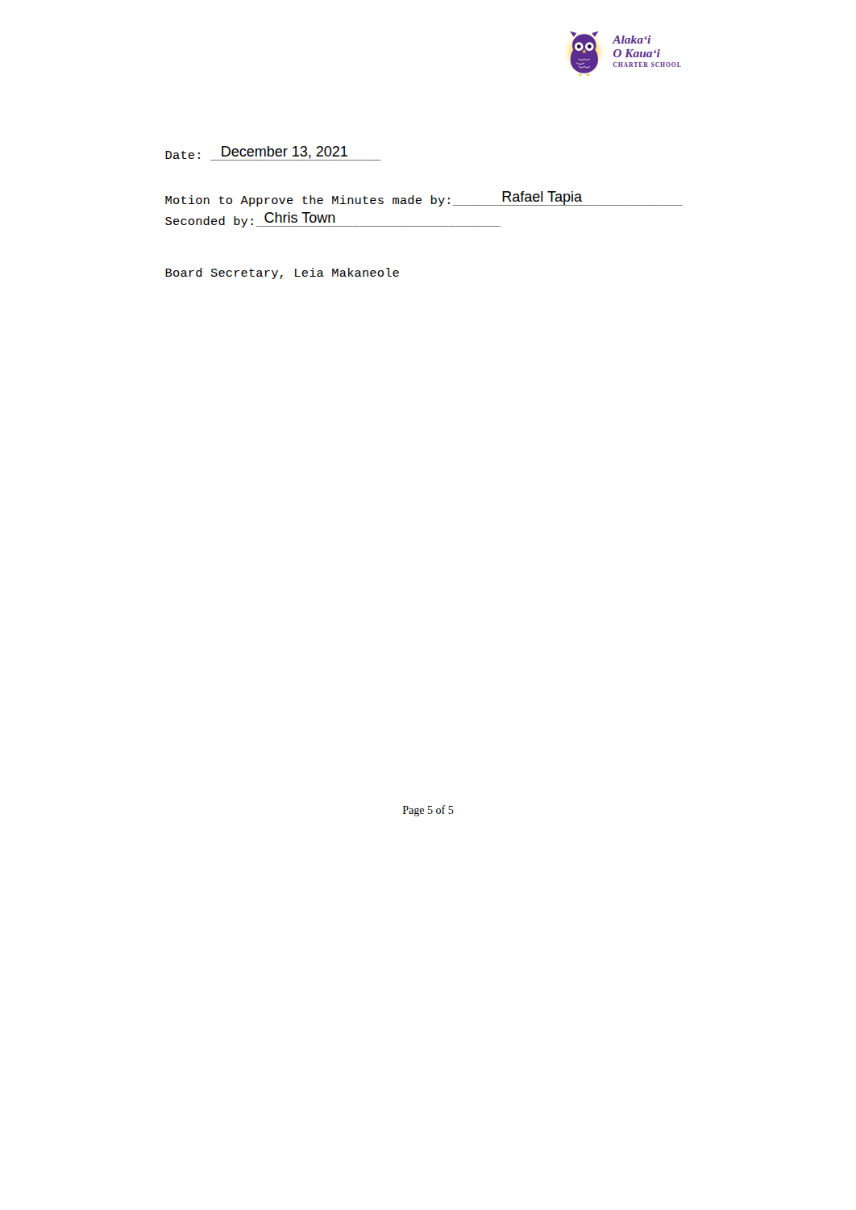Alakaʻi O Kauaʻi CHARTER SCHOOL
Date: _______________________ December 13, 2021
Motion to Approve the Minutes made by:_______________________________ Rafael Tapia
Seconded by:_________________________________ Chris Town
Board Secretary, Leia Makaneole
Page 5 of 5